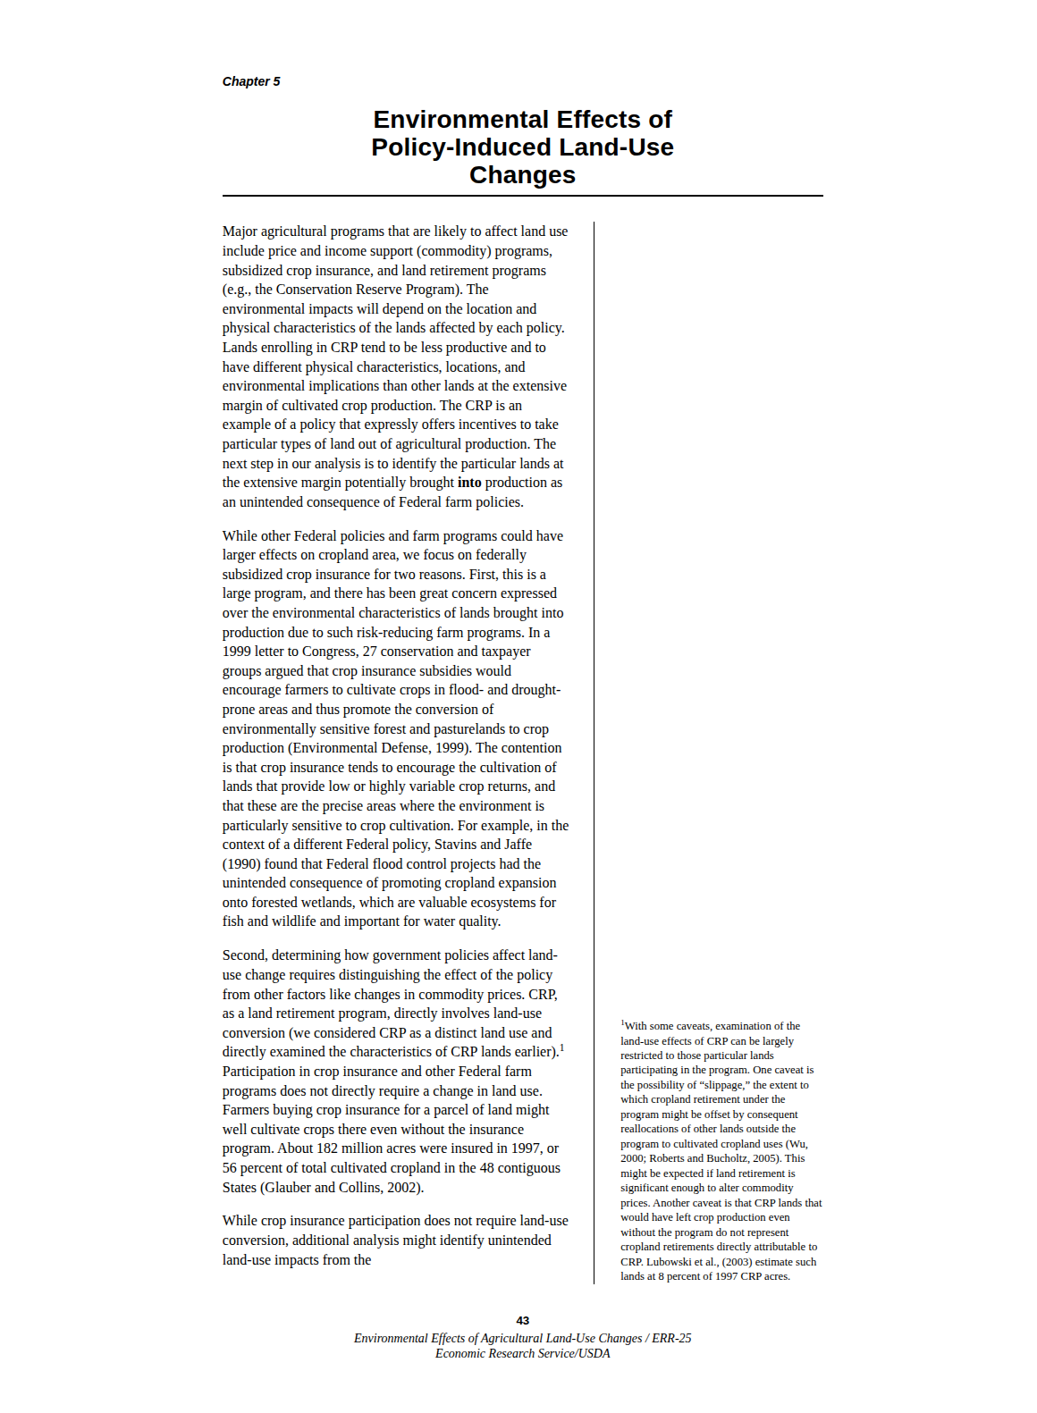Chapter 5
Environmental Effects of
Policy-Induced Land-Use
Changes
Major agricultural programs that are likely to affect land use include price and income support (commodity) programs, subsidized crop insurance, and land retirement programs (e.g., the Conservation Reserve Program). The environmental impacts will depend on the location and physical characteristics of the lands affected by each policy. Lands enrolling in CRP tend to be less productive and to have different physical characteristics, locations, and environmental implications than other lands at the extensive margin of cultivated crop production. The CRP is an example of a policy that expressly offers incentives to take particular types of land out of agricultural production. The next step in our analysis is to identify the particular lands at the extensive margin potentially brought into production as an unintended consequence of Federal farm policies.
While other Federal policies and farm programs could have larger effects on cropland area, we focus on federally subsidized crop insurance for two reasons. First, this is a large program, and there has been great concern expressed over the environmental characteristics of lands brought into production due to such risk-reducing farm programs. In a 1999 letter to Congress, 27 conservation and taxpayer groups argued that crop insurance subsidies would encourage farmers to cultivate crops in flood- and drought-prone areas and thus promote the conversion of environmentally sensitive forest and pasturelands to crop production (Environmental Defense, 1999). The contention is that crop insurance tends to encourage the cultivation of lands that provide low or highly variable crop returns, and that these are the precise areas where the environment is particularly sensitive to crop cultivation. For example, in the context of a different Federal policy, Stavins and Jaffe (1990) found that Federal flood control projects had the unintended consequence of promoting cropland expansion onto forested wetlands, which are valuable ecosystems for fish and wildlife and important for water quality.
Second, determining how government policies affect land-use change requires distinguishing the effect of the policy from other factors like changes in commodity prices. CRP, as a land retirement program, directly involves land-use conversion (we considered CRP as a distinct land use and directly examined the characteristics of CRP lands earlier).1 Participation in crop insurance and other Federal farm programs does not directly require a change in land use. Farmers buying crop insurance for a parcel of land might well cultivate crops there even without the insurance program. About 182 million acres were insured in 1997, or 56 percent of total cultivated cropland in the 48 contiguous States (Glauber and Collins, 2002).
While crop insurance participation does not require land-use conversion, additional analysis might identify unintended land-use impacts from the
1With some caveats, examination of the land-use effects of CRP can be largely restricted to those particular lands participating in the program. One caveat is the possibility of “slippage,” the extent to which cropland retirement under the program might be offset by consequent reallocations of other lands outside the program to cultivated cropland uses (Wu, 2000; Roberts and Bucholtz, 2005). This might be expected if land retirement is significant enough to alter commodity prices. Another caveat is that CRP lands that would have left crop production even without the program do not represent cropland retirements directly attributable to CRP. Lubowski et al., (2003) estimate such lands at 8 percent of 1997 CRP acres.
43
Environmental Effects of Agricultural Land-Use Changes / ERR-25
Economic Research Service/USDA